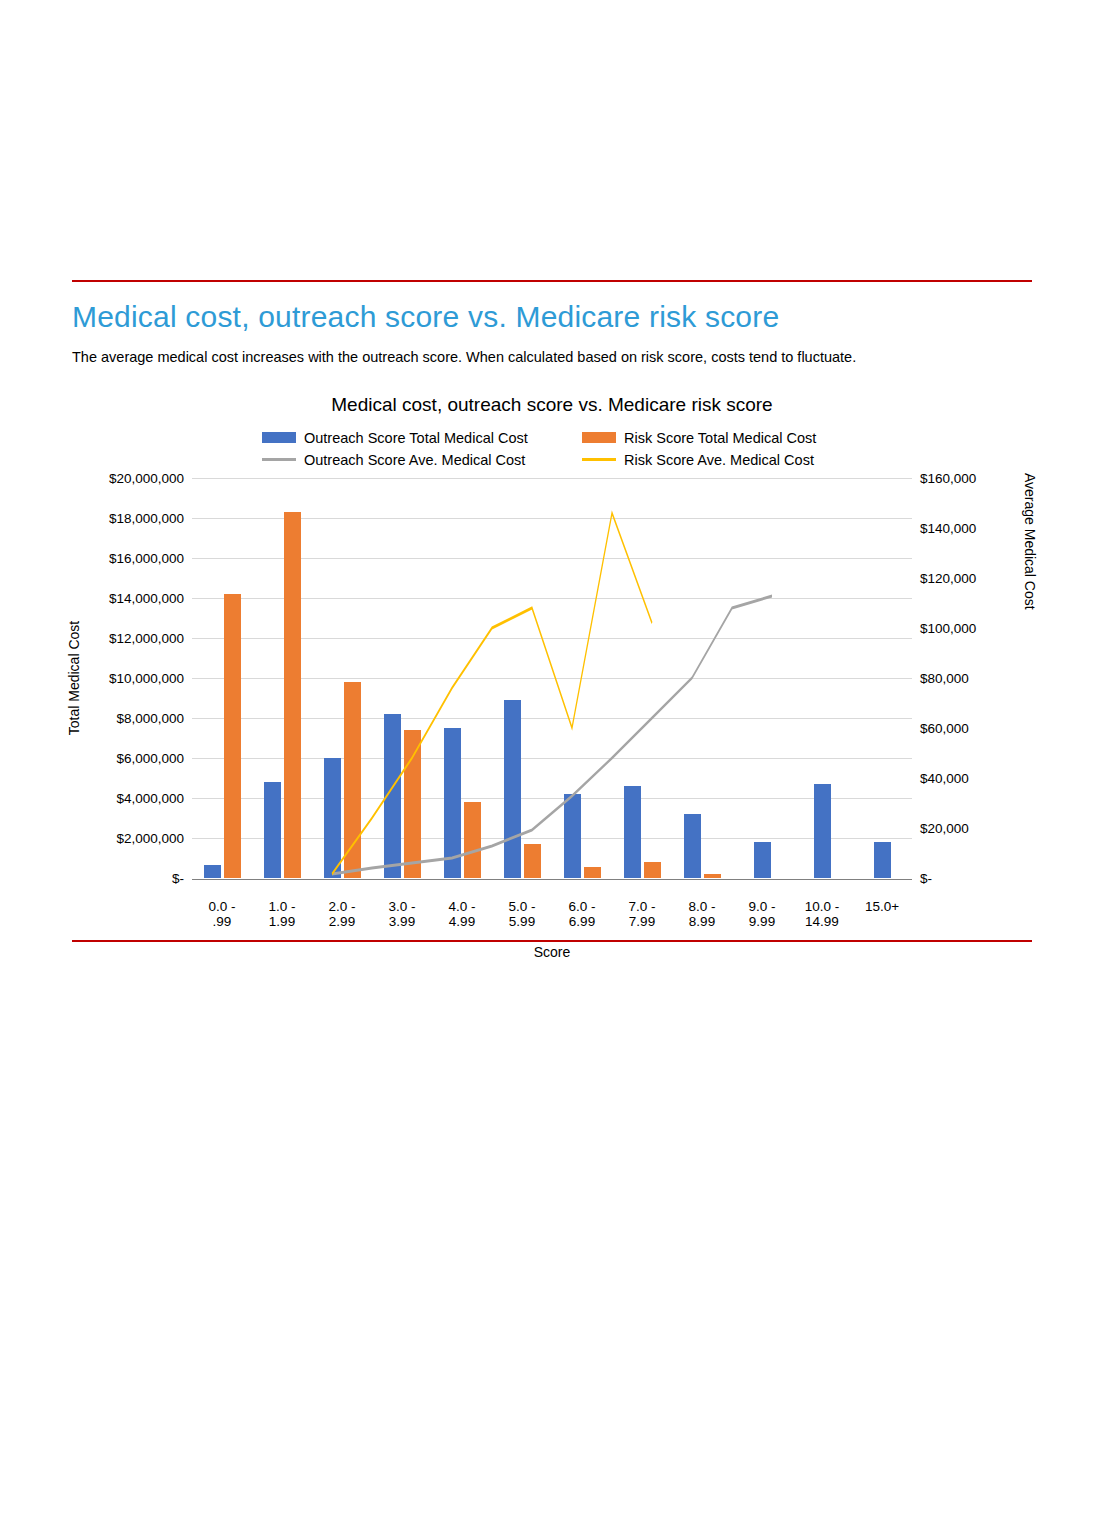Medical cost, outreach score vs. Medicare risk score
The average medical cost increases with the outreach score. When calculated based on risk score, costs tend to fluctuate.
Medical cost, outreach score vs. Medicare risk score
Outreach Score Total Medical Cost
Risk Score Total Medical Cost
Outreach Score Ave. Medical Cost
Risk Score Ave. Medical Cost
Total Medical Cost
Average Medical Cost
$20,000,000 $18,000,000 $16,000,000 $14,000,000 $12,000,000 $10,000,000 $8,000,000 $6,000,000 $4,000,000 $2,000,000 $-
$160,000 $140,000 $120,000 $100,000 $80,000 $60,000 $40,000 $20,000 $-
0.0 -
.99
1.0 -
1.99
2.0 -
2.99
3.0 -
3.99
4.0 -
4.99
5.0 -
5.99
6.0 -
6.99
7.0 -
7.99
8.0 -
8.99
9.0 -
9.99
10.0 -
14.99
15.0+
Score